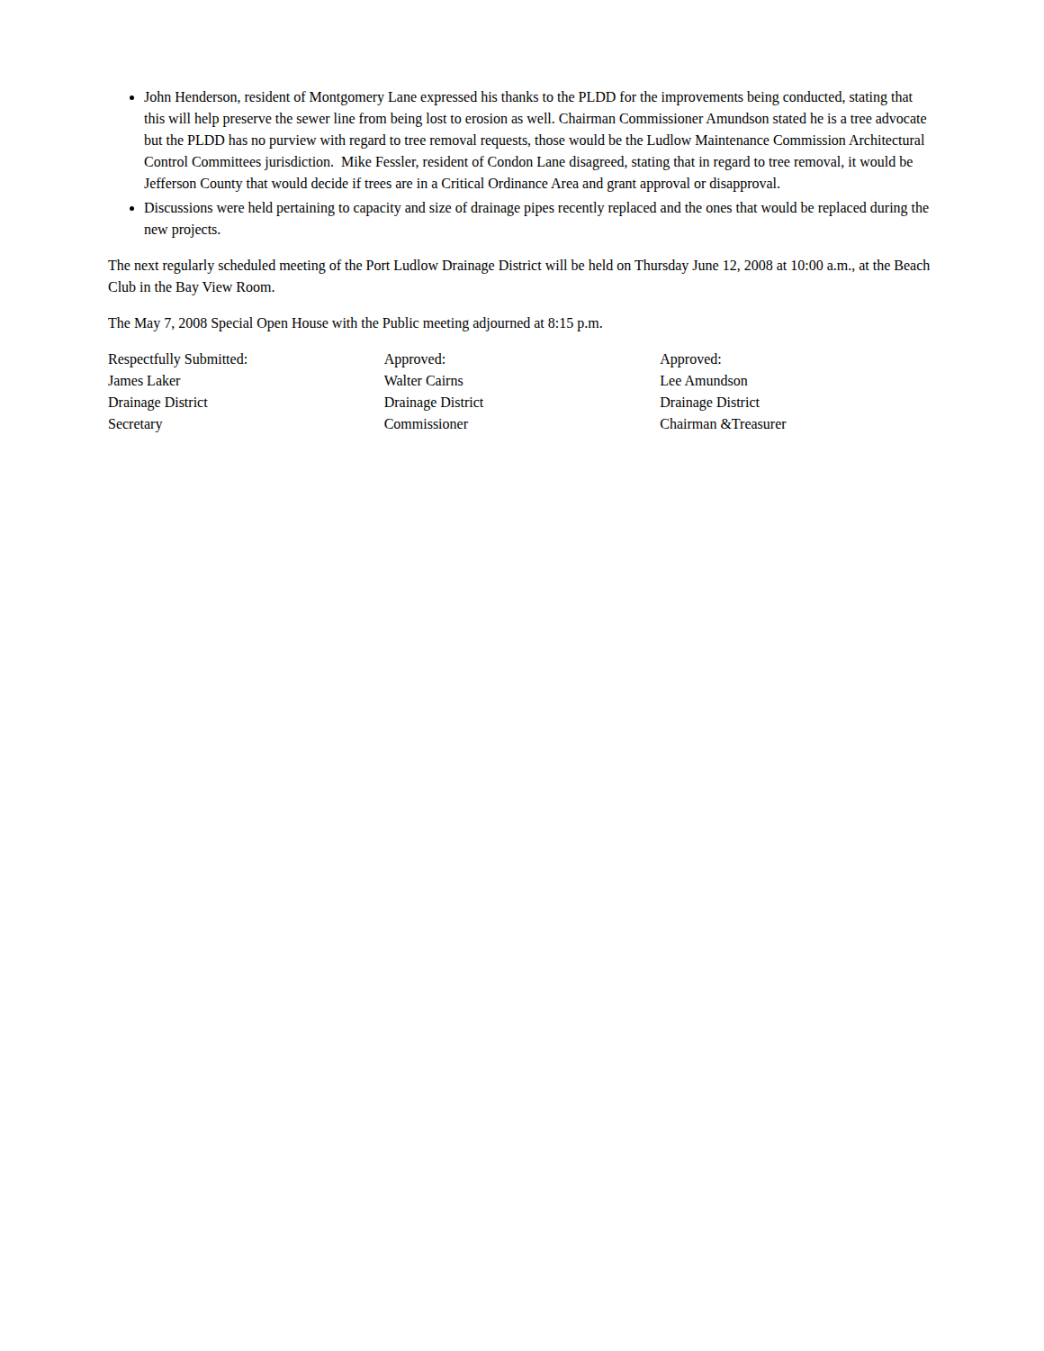John Henderson, resident of Montgomery Lane expressed his thanks to the PLDD for the improvements being conducted, stating that this will help preserve the sewer line from being lost to erosion as well. Chairman Commissioner Amundson stated he is a tree advocate but the PLDD has no purview with regard to tree removal requests, those would be the Ludlow Maintenance Commission Architectural Control Committees jurisdiction. Mike Fessler, resident of Condon Lane disagreed, stating that in regard to tree removal, it would be Jefferson County that would decide if trees are in a Critical Ordinance Area and grant approval or disapproval.
Discussions were held pertaining to capacity and size of drainage pipes recently replaced and the ones that would be replaced during the new projects.
The next regularly scheduled meeting of the Port Ludlow Drainage District will be held on Thursday June 12, 2008 at 10:00 a.m., at the Beach Club in the Bay View Room.
The May 7, 2008 Special Open House with the Public meeting adjourned at 8:15 p.m.
| Respectfully Submitted: | Approved: | Approved: |
| James Laker Drainage District Secretary | Walter Cairns Drainage District Commissioner | Lee Amundson Drainage District Chairman &Treasurer |